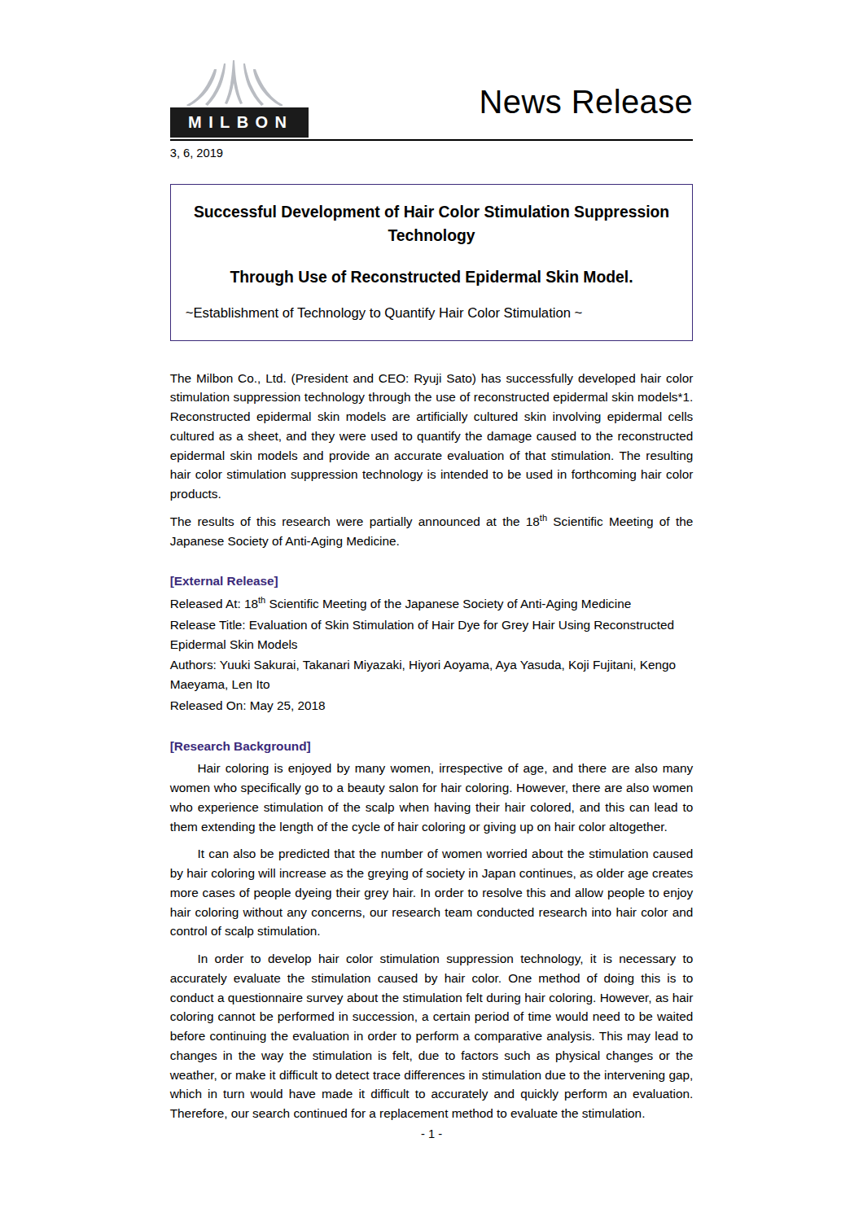MILBON
News Release
3, 6, 2019
Successful Development of Hair Color Stimulation Suppression Technology
Through Use of Reconstructed Epidermal Skin Model.
~Establishment of Technology to Quantify Hair Color Stimulation ~
The Milbon Co., Ltd. (President and CEO: Ryuji Sato) has successfully developed hair color stimulation suppression technology through the use of reconstructed epidermal skin models*1. Reconstructed epidermal skin models are artificially cultured skin involving epidermal cells cultured as a sheet, and they were used to quantify the damage caused to the reconstructed epidermal skin models and provide an accurate evaluation of that stimulation. The resulting hair color stimulation suppression technology is intended to be used in forthcoming hair color products.
The results of this research were partially announced at the 18th Scientific Meeting of the Japanese Society of Anti-Aging Medicine.
[External Release]
Released At: 18th Scientific Meeting of the Japanese Society of Anti-Aging Medicine
Release Title: Evaluation of Skin Stimulation of Hair Dye for Grey Hair Using Reconstructed Epidermal Skin Models
Authors: Yuuki Sakurai, Takanari Miyazaki, Hiyori Aoyama, Aya Yasuda, Koji Fujitani, Kengo Maeyama, Len Ito
Released On: May 25, 2018
[Research Background]
Hair coloring is enjoyed by many women, irrespective of age, and there are also many women who specifically go to a beauty salon for hair coloring. However, there are also women who experience stimulation of the scalp when having their hair colored, and this can lead to them extending the length of the cycle of hair coloring or giving up on hair color altogether.
It can also be predicted that the number of women worried about the stimulation caused by hair coloring will increase as the greying of society in Japan continues, as older age creates more cases of people dyeing their grey hair. In order to resolve this and allow people to enjoy hair coloring without any concerns, our research team conducted research into hair color and control of scalp stimulation.
In order to develop hair color stimulation suppression technology, it is necessary to accurately evaluate the stimulation caused by hair color. One method of doing this is to conduct a questionnaire survey about the stimulation felt during hair coloring. However, as hair coloring cannot be performed in succession, a certain period of time would need to be waited before continuing the evaluation in order to perform a comparative analysis. This may lead to changes in the way the stimulation is felt, due to factors such as physical changes or the weather, or make it difficult to detect trace differences in stimulation due to the intervening gap, which in turn would have made it difficult to accurately and quickly perform an evaluation. Therefore, our search continued for a replacement method to evaluate the stimulation.
- 1 -